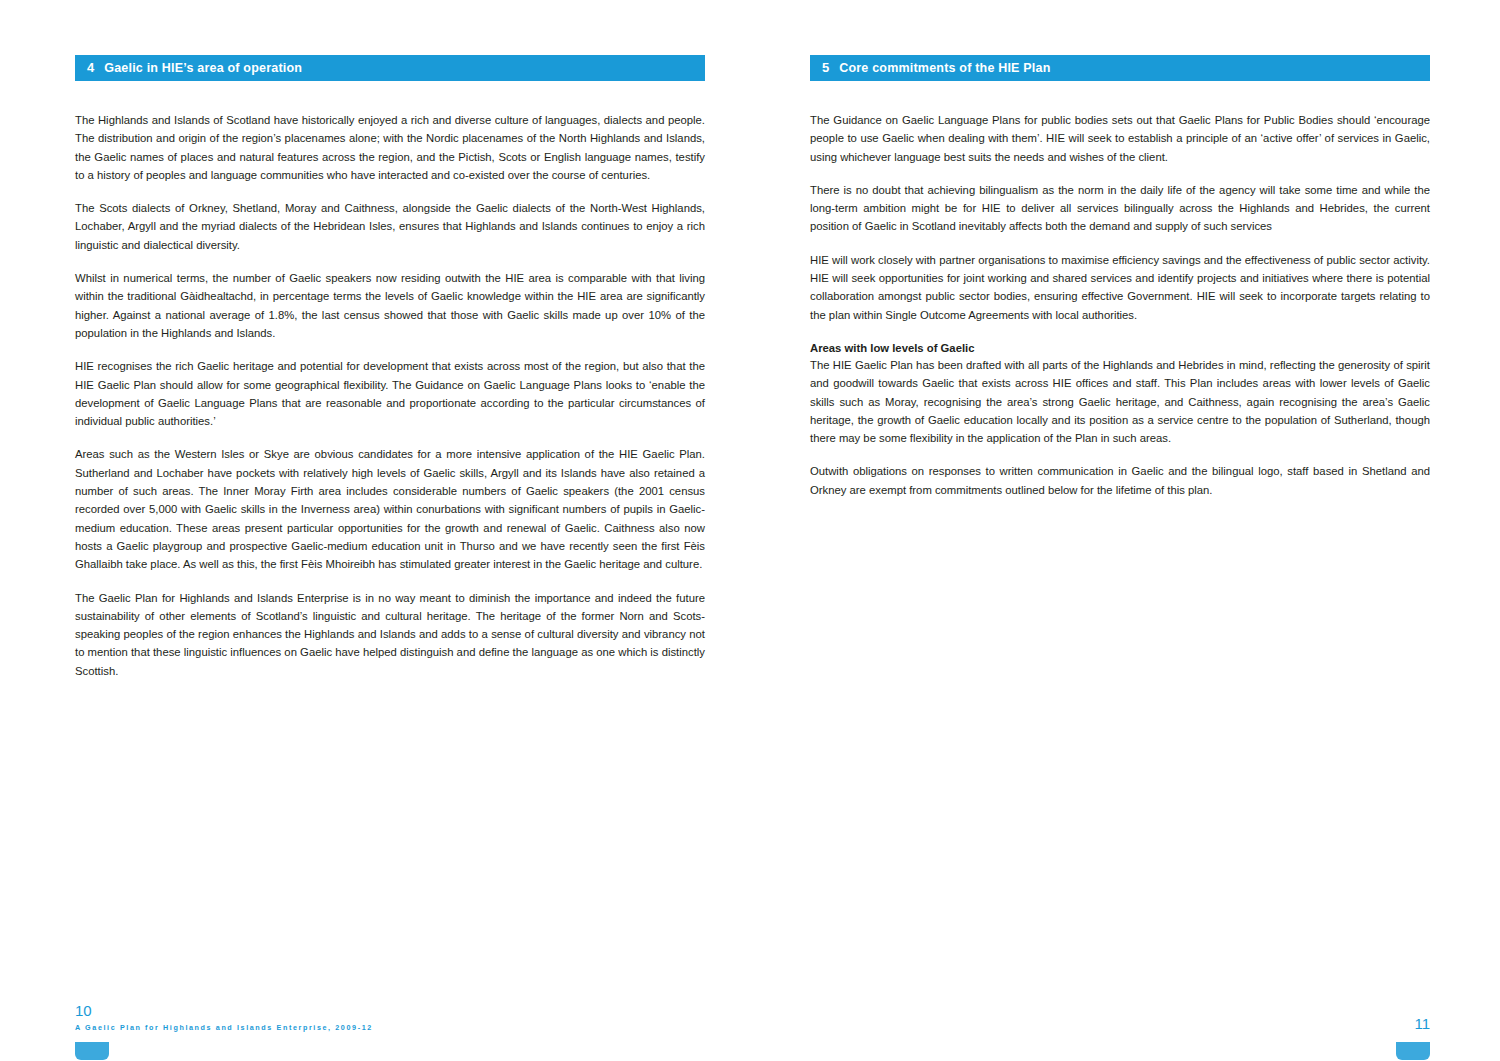4 Gaelic in HIE’s area of operation
The Highlands and Islands of Scotland have historically enjoyed a rich and diverse culture of languages, dialects and people. The distribution and origin of the region’s placenames alone; with the Nordic placenames of the North Highlands and Islands, the Gaelic names of places and natural features across the region, and the Pictish, Scots or English language names, testify to a history of peoples and language communities who have interacted and co-existed over the course of centuries.
The Scots dialects of Orkney, Shetland, Moray and Caithness, alongside the Gaelic dialects of the North-West Highlands, Lochaber, Argyll and the myriad dialects of the Hebridean Isles, ensures that Highlands and Islands continues to enjoy a rich linguistic and dialectical diversity.
Whilst in numerical terms, the number of Gaelic speakers now residing outwith the HIE area is comparable with that living within the traditional Gàidhealtachd, in percentage terms the levels of Gaelic knowledge within the HIE area are significantly higher. Against a national average of 1.8%, the last census showed that those with Gaelic skills made up over 10% of the population in the Highlands and Islands.
HIE recognises the rich Gaelic heritage and potential for development that exists across most of the region, but also that the HIE Gaelic Plan should allow for some geographical flexibility. The Guidance on Gaelic Language Plans looks to ‘enable the development of Gaelic Language Plans that are reasonable and proportionate according to the particular circumstances of individual public authorities.’
Areas such as the Western Isles or Skye are obvious candidates for a more intensive application of the HIE Gaelic Plan. Sutherland and Lochaber have pockets with relatively high levels of Gaelic skills, Argyll and its Islands have also retained a number of such areas. The Inner Moray Firth area includes considerable numbers of Gaelic speakers (the 2001 census recorded over 5,000 with Gaelic skills in the Inverness area) within conurbations with significant numbers of pupils in Gaelic-medium education. These areas present particular opportunities for the growth and renewal of Gaelic. Caithness also now hosts a Gaelic playgroup and prospective Gaelic-medium education unit in Thurso and we have recently seen the first Fèis Ghallaibh take place. As well as this, the first Fèis Mhoireibh has stimulated greater interest in the Gaelic heritage and culture.
The Gaelic Plan for Highlands and Islands Enterprise is in no way meant to diminish the importance and indeed the future sustainability of other elements of Scotland’s linguistic and cultural heritage. The heritage of the former Norn and Scots-speaking peoples of the region enhances the Highlands and Islands and adds to a sense of cultural diversity and vibrancy not to mention that these linguistic influences on Gaelic have helped distinguish and define the language as one which is distinctly Scottish.
10
A Gaelic Plan for Highlands and Islands Enterprise, 2009-12
5 Core commitments of the HIE Plan
The Guidance on Gaelic Language Plans for public bodies sets out that Gaelic Plans for Public Bodies should ‘encourage people to use Gaelic when dealing with them’. HIE will seek to establish a principle of an ‘active offer’ of services in Gaelic, using whichever language best suits the needs and wishes of the client.
There is no doubt that achieving bilingualism as the norm in the daily life of the agency will take some time and while the long-term ambition might be for HIE to deliver all services bilingually across the Highlands and Hebrides, the current position of Gaelic in Scotland inevitably affects both the demand and supply of such services
HIE will work closely with partner organisations to maximise efficiency savings and the effectiveness of public sector activity. HIE will seek opportunities for joint working and shared services and identify projects and initiatives where there is potential collaboration amongst public sector bodies, ensuring effective Government. HIE will seek to incorporate targets relating to the plan within Single Outcome Agreements with local authorities.
Areas with low levels of Gaelic
The HIE Gaelic Plan has been drafted with all parts of the Highlands and Hebrides in mind, reflecting the generosity of spirit and goodwill towards Gaelic that exists across HIE offices and staff. This Plan includes areas with lower levels of Gaelic skills such as Moray, recognising the area’s strong Gaelic heritage, and Caithness, again recognising the area’s Gaelic heritage, the growth of Gaelic education locally and its position as a service centre to the population of Sutherland, though there may be some flexibility in the application of the Plan in such areas.
Outwith obligations on responses to written communication in Gaelic and the bilingual logo, staff based in Shetland and Orkney are exempt from commitments outlined below for the lifetime of this plan.
11